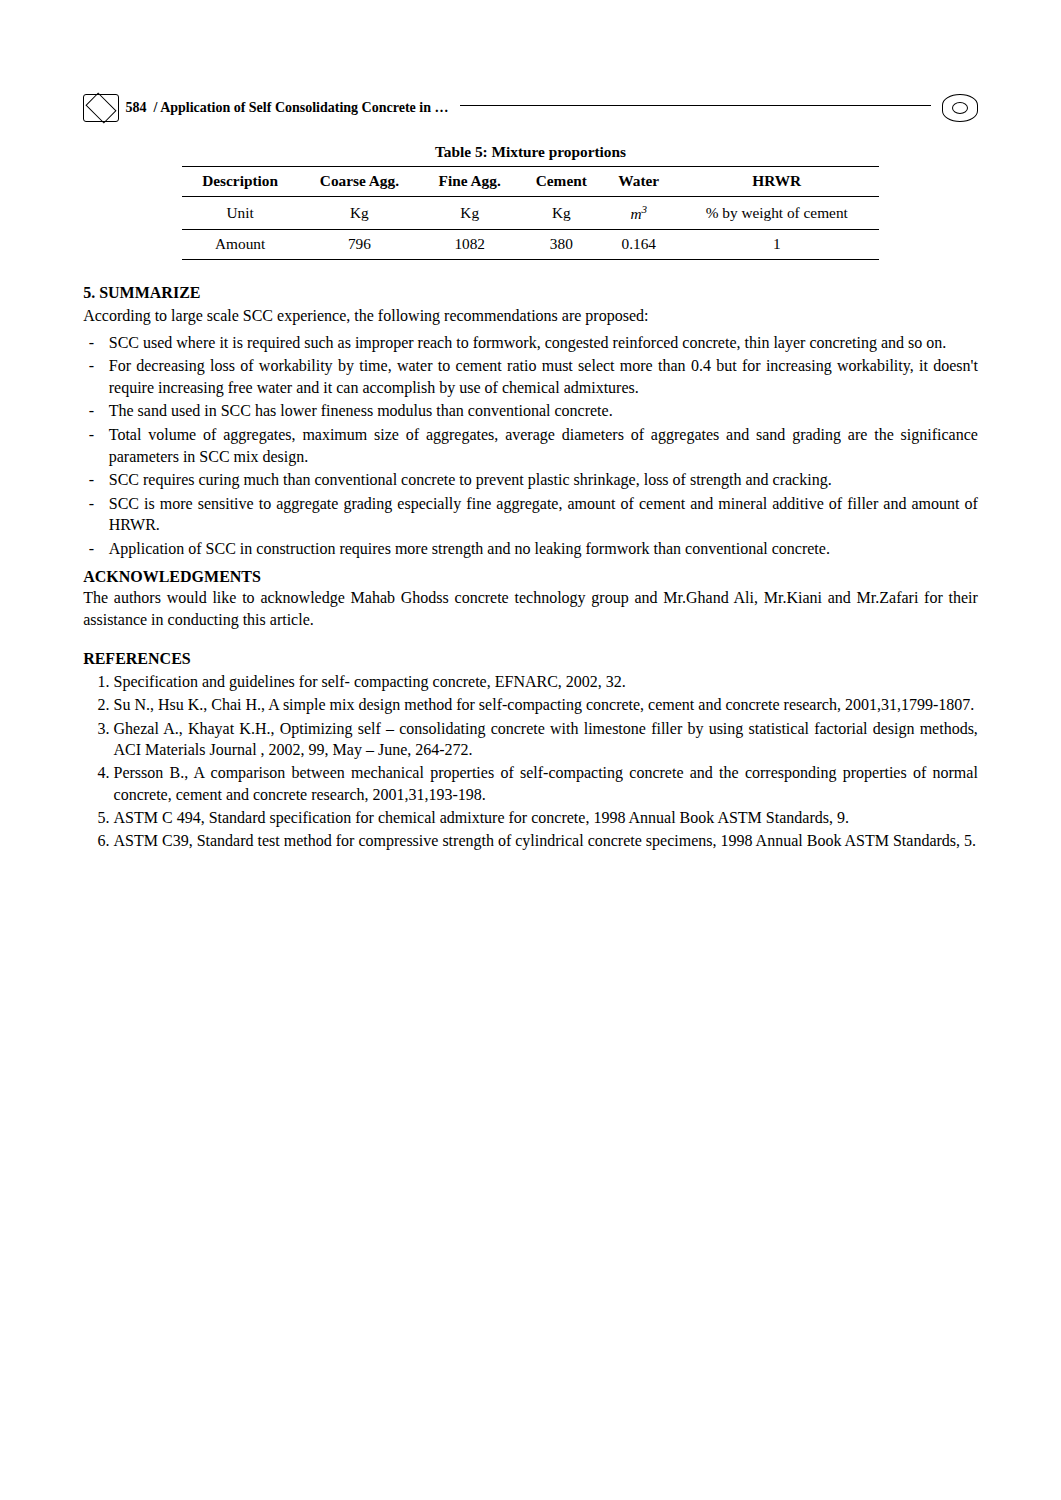584 / Application of Self Consolidating Concrete in …
Table 5: Mixture proportions
| Description | Coarse Agg. | Fine Agg. | Cement | Water | HRWR |
| --- | --- | --- | --- | --- | --- |
| Unit | Kg | Kg | Kg | m 3 | % by weight of cement |
| Amount | 796 | 1082 | 380 | 0.164 | 1 |
5. SUMMARIZE
According to large scale SCC experience, the following recommendations are proposed:
SCC used where it is required such as improper reach to formwork, congested reinforced concrete, thin layer concreting and so on.
For decreasing loss of workability by time, water to cement ratio must select more than 0.4 but for increasing workability, it doesn't require increasing free water and it can accomplish by use of chemical admixtures.
The sand used in SCC has lower fineness modulus than conventional concrete.
Total volume of aggregates, maximum size of aggregates, average diameters of aggregates and sand grading are the significance parameters in SCC mix design.
SCC requires curing much than conventional concrete to prevent plastic shrinkage, loss of strength and cracking.
SCC is more sensitive to aggregate grading especially fine aggregate, amount of cement and mineral additive of filler and amount of HRWR.
Application of SCC in construction requires more strength and no leaking formwork than conventional concrete.
ACKNOWLEDGMENTS
The authors would like to acknowledge Mahab Ghodss concrete technology group and Mr.Ghand Ali, Mr.Kiani and Mr.Zafari for their assistance in conducting this article.
REFERENCES
Specification and guidelines for self- compacting concrete, EFNARC, 2002, 32.
Su N., Hsu K., Chai H., A simple mix design method for self-compacting concrete, cement and concrete research, 2001,31,1799-1807.
Ghezal A., Khayat K.H., Optimizing self – consolidating concrete with limestone filler by using statistical factorial design methods, ACI Materials Journal , 2002, 99, May – June, 264-272.
Persson B., A comparison between mechanical properties of self-compacting concrete and the corresponding properties of normal concrete, cement and concrete research, 2001,31,193-198.
ASTM C 494, Standard specification for chemical admixture for concrete, 1998 Annual Book ASTM Standards, 9.
ASTM C39, Standard test method for compressive strength of cylindrical concrete specimens, 1998 Annual Book ASTM Standards, 5.